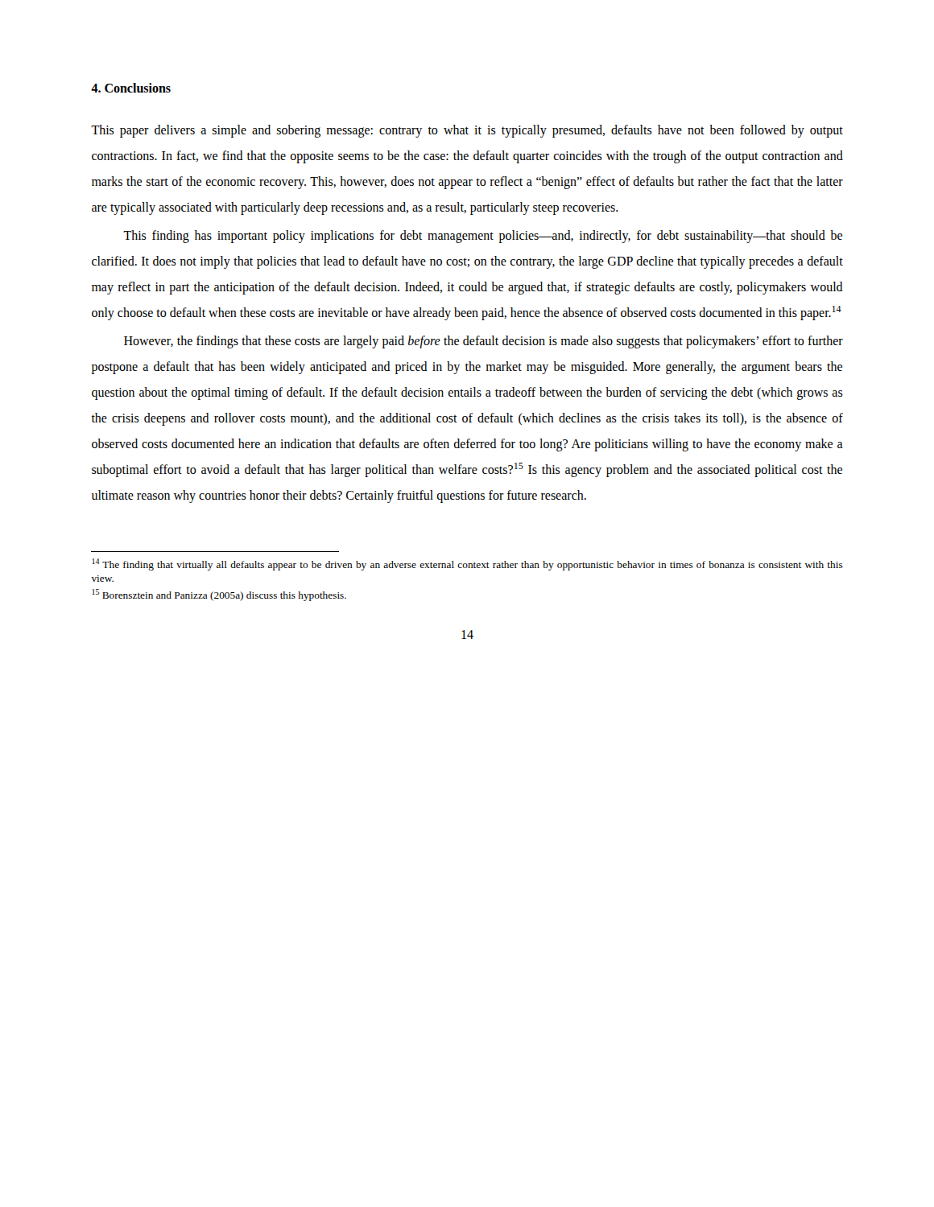4. Conclusions
This paper delivers a simple and sobering message: contrary to what it is typically presumed, defaults have not been followed by output contractions. In fact, we find that the opposite seems to be the case: the default quarter coincides with the trough of the output contraction and marks the start of the economic recovery. This, however, does not appear to reflect a “benign” effect of defaults but rather the fact that the latter are typically associated with particularly deep recessions and, as a result, particularly steep recoveries.
This finding has important policy implications for debt management policies—and, indirectly, for debt sustainability—that should be clarified. It does not imply that policies that lead to default have no cost; on the contrary, the large GDP decline that typically precedes a default may reflect in part the anticipation of the default decision. Indeed, it could be argued that, if strategic defaults are costly, policymakers would only choose to default when these costs are inevitable or have already been paid, hence the absence of observed costs documented in this paper.14
However, the findings that these costs are largely paid before the default decision is made also suggests that policymakers’ effort to further postpone a default that has been widely anticipated and priced in by the market may be misguided. More generally, the argument bears the question about the optimal timing of default. If the default decision entails a tradeoff between the burden of servicing the debt (which grows as the crisis deepens and rollover costs mount), and the additional cost of default (which declines as the crisis takes its toll), is the absence of observed costs documented here an indication that defaults are often deferred for too long? Are politicians willing to have the economy make a suboptimal effort to avoid a default that has larger political than welfare costs?15 Is this agency problem and the associated political cost the ultimate reason why countries honor their debts? Certainly fruitful questions for future research.
14 The finding that virtually all defaults appear to be driven by an adverse external context rather than by opportunistic behavior in times of bonanza is consistent with this view.
15 Borensztein and Panizza (2005a) discuss this hypothesis.
14